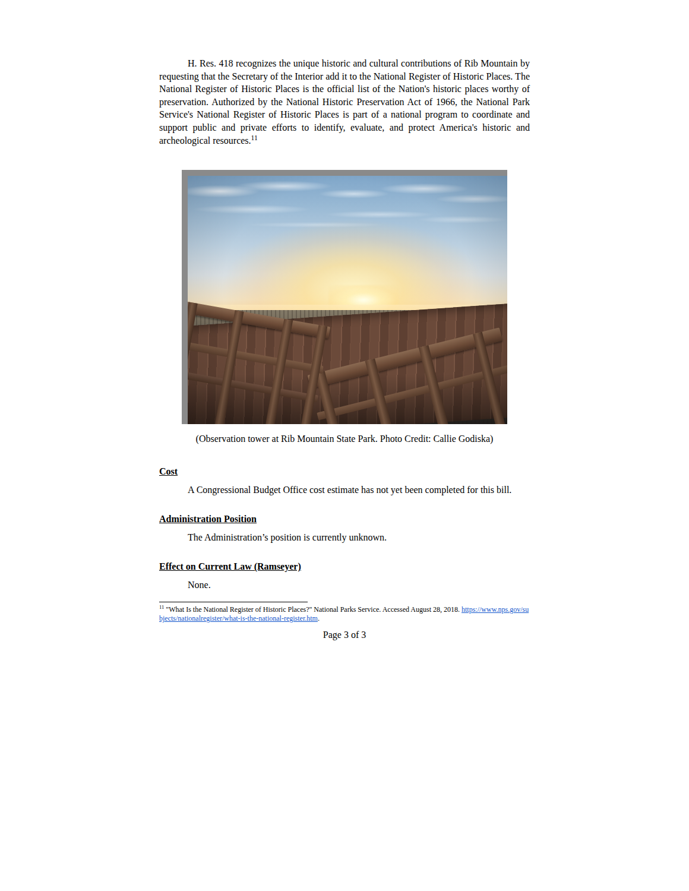H. Res. 418 recognizes the unique historic and cultural contributions of Rib Mountain by requesting that the Secretary of the Interior add it to the National Register of Historic Places. The National Register of Historic Places is the official list of the Nation's historic places worthy of preservation. Authorized by the National Historic Preservation Act of 1966, the National Park Service's National Register of Historic Places is part of a national program to coordinate and support public and private efforts to identify, evaluate, and protect America's historic and archeological resources.11
(Observation tower at Rib Mountain State Park. Photo Credit: Callie Godiska)
Cost
A Congressional Budget Office cost estimate has not yet been completed for this bill.
Administration Position
The Administration’s position is currently unknown.
Effect on Current Law (Ramseyer)
None.
11 "What Is the National Register of Historic Places?" National Parks Service. Accessed August 28, 2018. https://www.nps.gov/subjects/nationalregister/what-is-the-national-register.htm.
Page 3 of 3